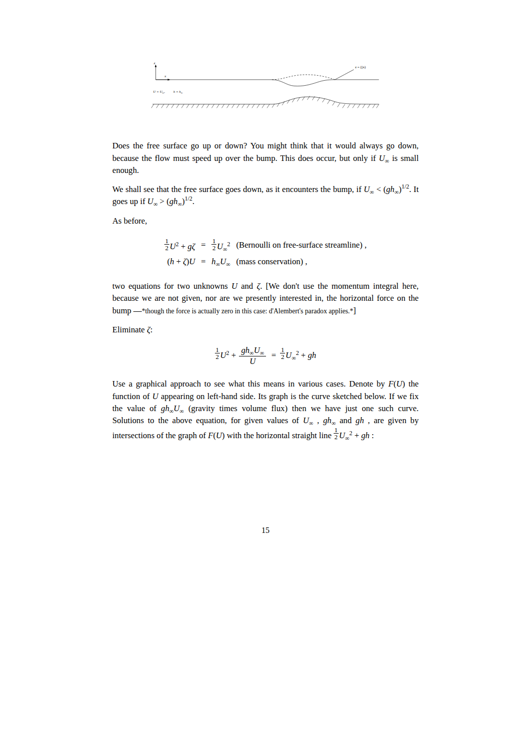z x z = ζ(x) U = U∞, h = h∞
Does the free surface go up or down? You might think that it would always go down, because the flow must speed up over the bump. This does occur, but only if U∞ is small enough.
We shall see that the free surface goes down, as it encounters the bump, if U∞ < (gh∞)1/2. It goes up if U∞ > (gh∞)1/2.
As before,
| 1 2 U 2 + gζ | = | 1 2 U ∞ 2 | (Bernoulli on free-surface streamline) , |
| ( h + ζ ) U | = | h ∞ U ∞ | (mass conservation) , |
two equations for two unknowns U and ζ. [We don't use the momentum integral here, because we are not given, nor are we presently interested in, the horizontal force on the bump —*though the force is actually zero in this case: d'Alembert's paradox applies.*]
Eliminate ζ:
12 U2 + gh∞U∞U = 12 U∞2 + gh
Use a graphical approach to see what this means in various cases. Denote by F(U) the function of U appearing on left-hand side. Its graph is the curve sketched below. If we fix the value of gh∞U∞ (gravity times volume flux) then we have just one such curve. Solutions to the above equation, for given values of U∞ , gh∞ and gh , are given by intersections of the graph of F(U) with the horizontal straight line 12 U∞2 + gh :
15